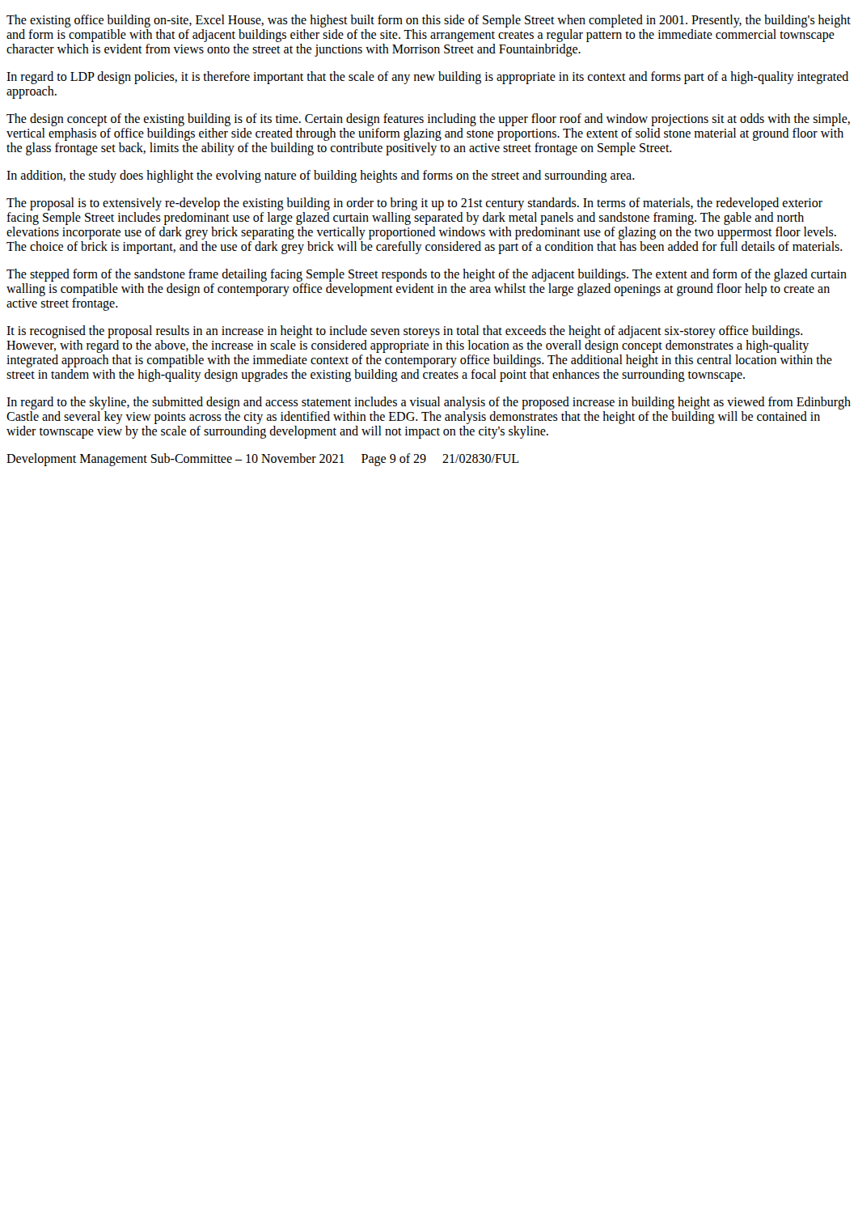The existing office building on-site, Excel House, was the highest built form on this side of Semple Street when completed in 2001. Presently, the building's height and form is compatible with that of adjacent buildings either side of the site. This arrangement creates a regular pattern to the immediate commercial townscape character which is evident from views onto the street at the junctions with Morrison Street and Fountainbridge.
In regard to LDP design policies, it is therefore important that the scale of any new building is appropriate in its context and forms part of a high-quality integrated approach.
The design concept of the existing building is of its time. Certain design features including the upper floor roof and window projections sit at odds with the simple, vertical emphasis of office buildings either side created through the uniform glazing and stone proportions. The extent of solid stone material at ground floor with the glass frontage set back, limits the ability of the building to contribute positively to an active street frontage on Semple Street.
In addition, the study does highlight the evolving nature of building heights and forms on the street and surrounding area.
The proposal is to extensively re-develop the existing building in order to bring it up to 21st century standards. In terms of materials, the redeveloped exterior facing Semple Street includes predominant use of large glazed curtain walling separated by dark metal panels and sandstone framing. The gable and north elevations incorporate use of dark grey brick separating the vertically proportioned windows with predominant use of glazing on the two uppermost floor levels. The choice of brick is important, and the use of dark grey brick will be carefully considered as part of a condition that has been added for full details of materials.
The stepped form of the sandstone frame detailing facing Semple Street responds to the height of the adjacent buildings. The extent and form of the glazed curtain walling is compatible with the design of contemporary office development evident in the area whilst the large glazed openings at ground floor help to create an active street frontage.
It is recognised the proposal results in an increase in height to include seven storeys in total that exceeds the height of adjacent six-storey office buildings. However, with regard to the above, the increase in scale is considered appropriate in this location as the overall design concept demonstrates a high-quality integrated approach that is compatible with the immediate context of the contemporary office buildings. The additional height in this central location within the street in tandem with the high-quality design upgrades the existing building and creates a focal point that enhances the surrounding townscape.
In regard to the skyline, the submitted design and access statement includes a visual analysis of the proposed increase in building height as viewed from Edinburgh Castle and several key view points across the city as identified within the EDG. The analysis demonstrates that the height of the building will be contained in wider townscape view by the scale of surrounding development and will not impact on the city's skyline.
Development Management Sub-Committee – 10 November 2021 Page 9 of 29 21/02830/FUL